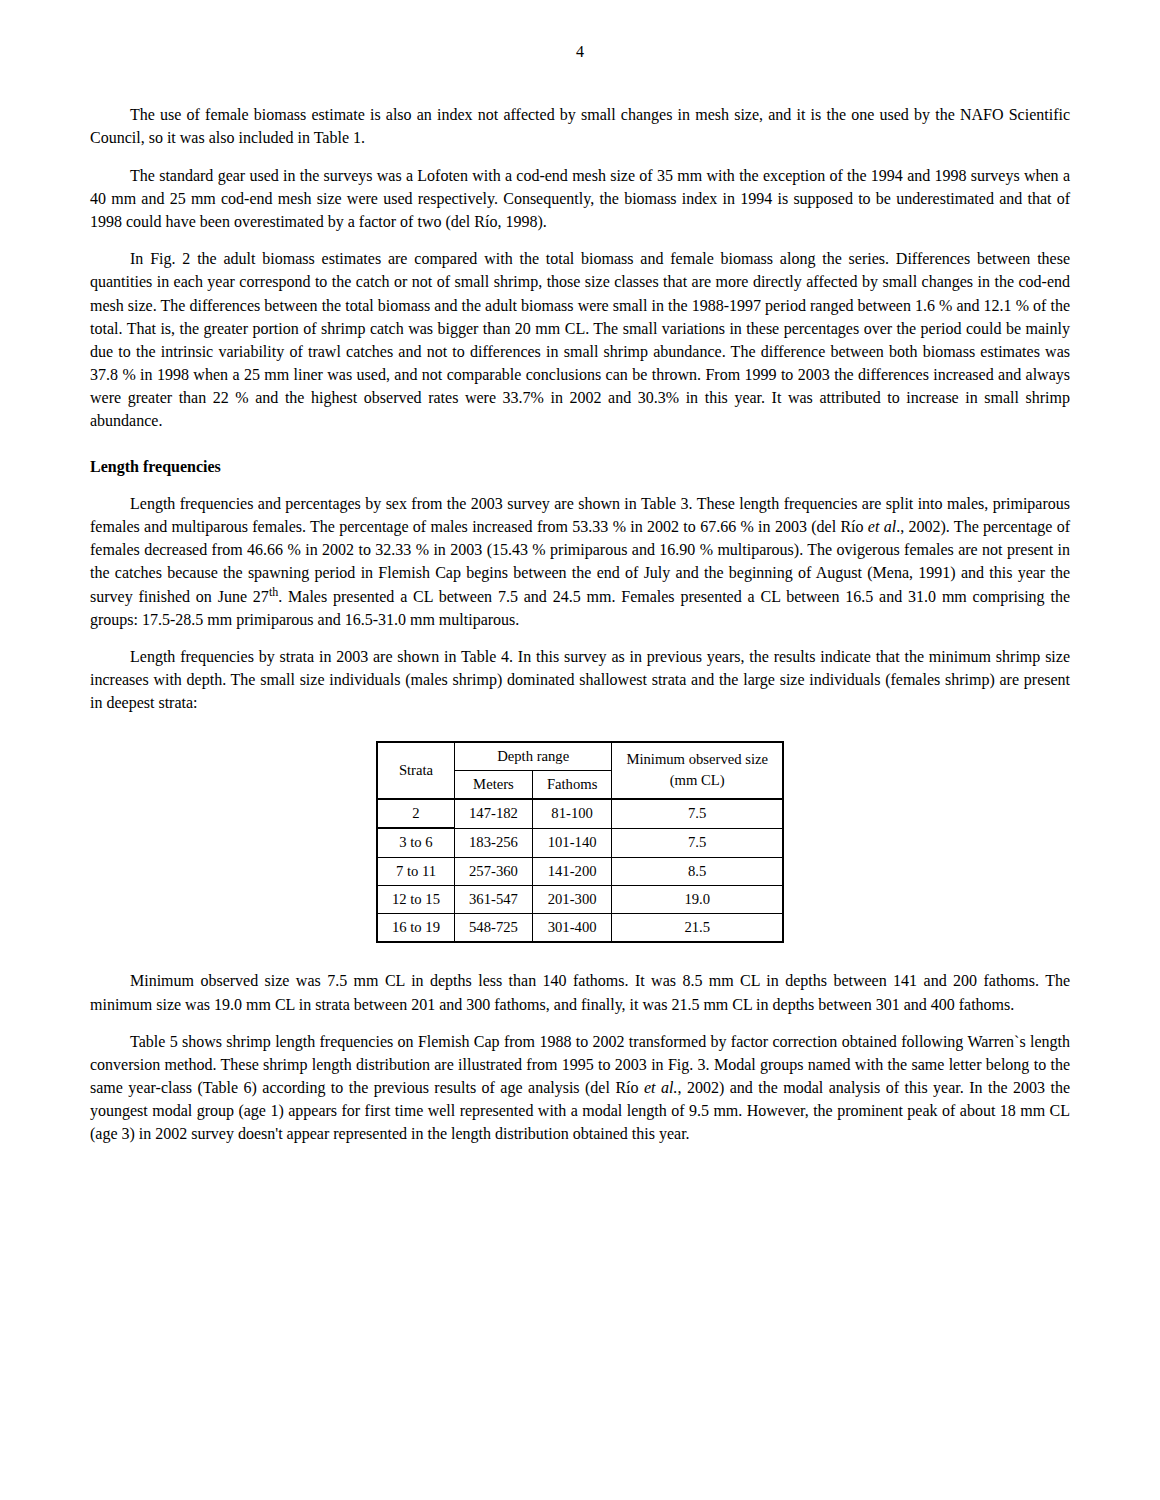4
The use of female biomass estimate is also an index not affected by small changes in mesh size, and it is the one used by the NAFO Scientific Council, so it was also included in Table 1.
The standard gear used in the surveys was a Lofoten with a cod-end mesh size of 35 mm with the exception of the 1994 and 1998 surveys when a 40 mm and 25 mm cod-end mesh size were used respectively. Consequently, the biomass index in 1994 is supposed to be underestimated and that of 1998 could have been overestimated by a factor of two (del Río, 1998).
In Fig. 2 the adult biomass estimates are compared with the total biomass and female biomass along the series. Differences between these quantities in each year correspond to the catch or not of small shrimp, those size classes that are more directly affected by small changes in the cod-end mesh size. The differences between the total biomass and the adult biomass were small in the 1988-1997 period ranged between 1.6 % and 12.1 % of the total. That is, the greater portion of shrimp catch was bigger than 20 mm CL. The small variations in these percentages over the period could be mainly due to the intrinsic variability of trawl catches and not to differences in small shrimp abundance. The difference between both biomass estimates was 37.8 % in 1998 when a 25 mm liner was used, and not comparable conclusions can be thrown. From 1999 to 2003 the differences increased and always were greater than 22 % and the highest observed rates were 33.7% in 2002 and 30.3% in this year. It was attributed to increase in small shrimp abundance.
Length frequencies
Length frequencies and percentages by sex from the 2003 survey are shown in Table 3. These length frequencies are split into males, primiparous females and multiparous females. The percentage of males increased from 53.33 % in 2002 to 67.66 % in 2003 (del Río et al., 2002). The percentage of females decreased from 46.66 % in 2002 to 32.33 % in 2003 (15.43 % primiparous and 16.90 % multiparous). The ovigerous females are not present in the catches because the spawning period in Flemish Cap begins between the end of July and the beginning of August (Mena, 1991) and this year the survey finished on June 27th. Males presented a CL between 7.5 and 24.5 mm. Females presented a CL between 16.5 and 31.0 mm comprising the groups: 17.5-28.5 mm primiparous and 16.5-31.0 mm multiparous.
Length frequencies by strata in 2003 are shown in Table 4. In this survey as in previous years, the results indicate that the minimum shrimp size increases with depth. The small size individuals (males shrimp) dominated shallowest strata and the large size individuals (females shrimp) are present in deepest strata:
| Strata | Depth range | Minimum observed size (mm CL) |
| --- | --- | --- |
| Meters | Fathoms |
| 2 | 147-182 | 81-100 | 7.5 |
| 3 to 6 | 183-256 | 101-140 | 7.5 |
| 7 to 11 | 257-360 | 141-200 | 8.5 |
| 12 to 15 | 361-547 | 201-300 | 19.0 |
| 16 to 19 | 548-725 | 301-400 | 21.5 |
Minimum observed size was 7.5 mm CL in depths less than 140 fathoms. It was 8.5 mm CL in depths between 141 and 200 fathoms. The minimum size was 19.0 mm CL in strata between 201 and 300 fathoms, and finally, it was 21.5 mm CL in depths between 301 and 400 fathoms.
Table 5 shows shrimp length frequencies on Flemish Cap from 1988 to 2002 transformed by factor correction obtained following Warren`s length conversion method. These shrimp length distribution are illustrated from 1995 to 2003 in Fig. 3. Modal groups named with the same letter belong to the same year-class (Table 6) according to the previous results of age analysis (del Río et al., 2002) and the modal analysis of this year. In the 2003 the youngest modal group (age 1) appears for first time well represented with a modal length of 9.5 mm. However, the prominent peak of about 18 mm CL (age 3) in 2002 survey doesn't appear represented in the length distribution obtained this year.